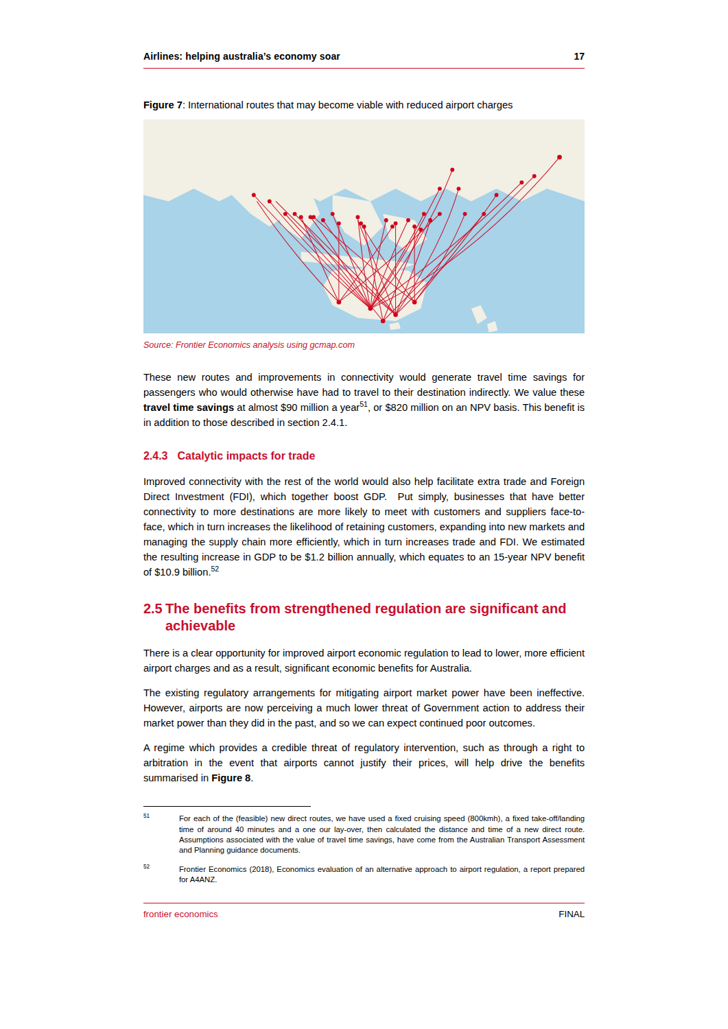Airlines: helping australia’s economy soar
17
Figure 7: International routes that may become viable with reduced airport charges
Source: Frontier Economics analysis using gcmap.com
These new routes and improvements in connectivity would generate travel time savings for passengers who would otherwise have had to travel to their destination indirectly. We value these travel time savings at almost $90 million a year51, or $820 million on an NPV basis. This benefit is in addition to those described in section 2.4.1.
2.4.3 Catalytic impacts for trade
Improved connectivity with the rest of the world would also help facilitate extra trade and Foreign Direct Investment (FDI), which together boost GDP. Put simply, businesses that have better connectivity to more destinations are more likely to meet with customers and suppliers face-to-face, which in turn increases the likelihood of retaining customers, expanding into new markets and managing the supply chain more efficiently, which in turn increases trade and FDI. We estimated the resulting increase in GDP to be $1.2 billion annually, which equates to an 15-year NPV benefit of $10.9 billion.52
2.5 The benefits from strengthened regulation are significant and achievable
There is a clear opportunity for improved airport economic regulation to lead to lower, more efficient airport charges and as a result, significant economic benefits for Australia.
The existing regulatory arrangements for mitigating airport market power have been ineffective. However, airports are now perceiving a much lower threat of Government action to address their market power than they did in the past, and so we can expect continued poor outcomes.
A regime which provides a credible threat of regulatory intervention, such as through a right to arbitration in the event that airports cannot justify their prices, will help drive the benefits summarised in Figure 8.
51
For each of the (feasible) new direct routes, we have used a fixed cruising speed (800kmh), a fixed take-off/landing time of around 40 minutes and a one our lay-over, then calculated the distance and time of a new direct route. Assumptions associated with the value of travel time savings, have come from the Australian Transport Assessment and Planning guidance documents.
52
Frontier Economics (2018), Economics evaluation of an alternative approach to airport regulation, a report prepared for A4ANZ.
frontier economics
FINAL